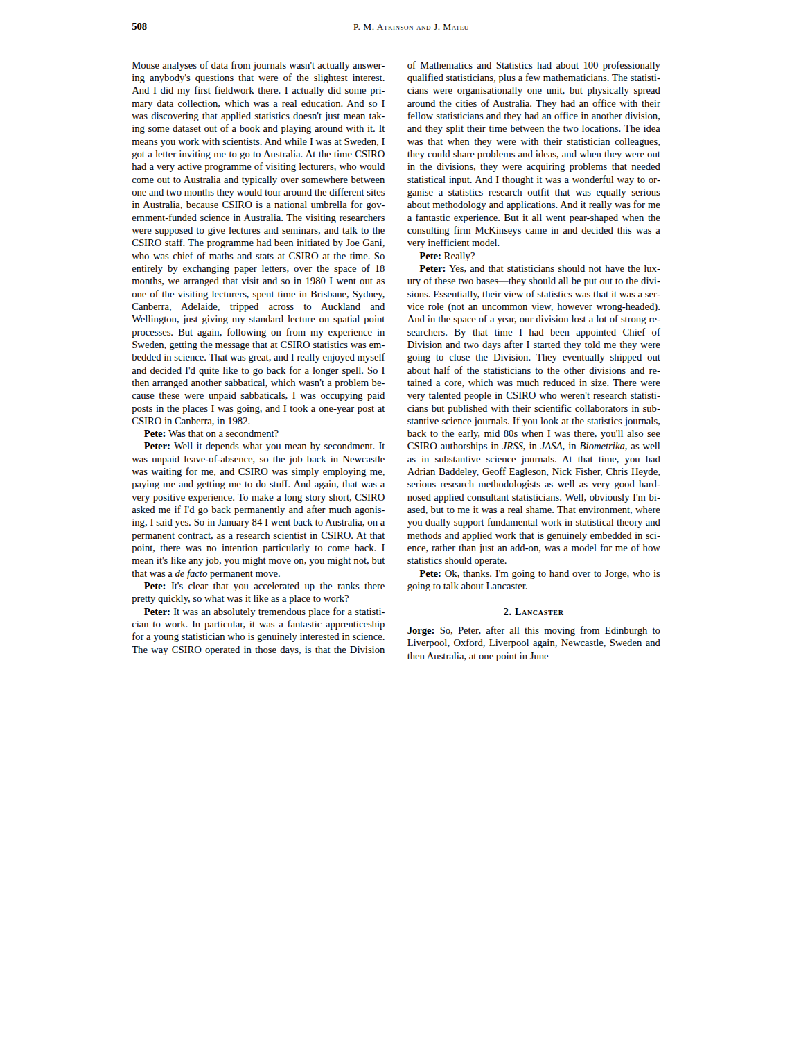508 P. M. Atkinson and J. Mateu
Mouse analyses of data from journals wasn't actually answering anybody's questions that were of the slightest interest. And I did my first fieldwork there. I actually did some primary data collection, which was a real education. And so I was discovering that applied statistics doesn't just mean taking some dataset out of a book and playing around with it. It means you work with scientists. And while I was at Sweden, I got a letter inviting me to go to Australia. At the time CSIRO had a very active programme of visiting lecturers, who would come out to Australia and typically over somewhere between one and two months they would tour around the different sites in Australia, because CSIRO is a national umbrella for government-funded science in Australia. The visiting researchers were supposed to give lectures and seminars, and talk to the CSIRO staff. The programme had been initiated by Joe Gani, who was chief of maths and stats at CSIRO at the time. So entirely by exchanging paper letters, over the space of 18 months, we arranged that visit and so in 1980 I went out as one of the visiting lecturers, spent time in Brisbane, Sydney, Canberra, Adelaide, tripped across to Auckland and Wellington, just giving my standard lecture on spatial point processes. But again, following on from my experience in Sweden, getting the message that at CSIRO statistics was embedded in science. That was great, and I really enjoyed myself and decided I'd quite like to go back for a longer spell. So I then arranged another sabbatical, which wasn't a problem because these were unpaid sabbaticals, I was occupying paid posts in the places I was going, and I took a one-year post at CSIRO in Canberra, in 1982.
Pete: Was that on a secondment?
Peter: Well it depends what you mean by secondment. It was unpaid leave-of-absence, so the job back in Newcastle was waiting for me, and CSIRO was simply employing me, paying me and getting me to do stuff. And again, that was a very positive experience. To make a long story short, CSIRO asked me if I'd go back permanently and after much agonising, I said yes. So in January 84 I went back to Australia, on a permanent contract, as a research scientist in CSIRO. At that point, there was no intention particularly to come back. I mean it's like any job, you might move on, you might not, but that was a de facto permanent move.
Pete: It's clear that you accelerated up the ranks there pretty quickly, so what was it like as a place to work?
Peter: It was an absolutely tremendous place for a statistician to work. In particular, it was a fantastic apprenticeship for a young statistician who is genuinely interested in science. The way CSIRO operated in those days, is that the Division of Mathematics and Statistics had about 100 professionally qualified statisticians, plus a few mathematicians. The statisticians were organisationally one unit, but physically spread around the cities of Australia. They had an office with their fellow statisticians and they had an office in another division, and they split their time between the two locations. The idea was that when they were with their statistician colleagues, they could share problems and ideas, and when they were out in the divisions, they were acquiring problems that needed statistical input. And I thought it was a wonderful way to organise a statistics research outfit that was equally serious about methodology and applications. And it really was for me a fantastic experience. But it all went pear-shaped when the consulting firm McKinseys came in and decided this was a very inefficient model.
Pete: Really?
Peter: Yes, and that statisticians should not have the luxury of these two bases—they should all be put out to the divisions. Essentially, their view of statistics was that it was a service role (not an uncommon view, however wrong-headed). And in the space of a year, our division lost a lot of strong researchers. By that time I had been appointed Chief of Division and two days after I started they told me they were going to close the Division. They eventually shipped out about half of the statisticians to the other divisions and retained a core, which was much reduced in size. There were very talented people in CSIRO who weren't research statisticians but published with their scientific collaborators in substantive science journals. If you look at the statistics journals, back to the early, mid 80s when I was there, you'll also see CSIRO authorships in JRSS, in JASA, in Biometrika, as well as in substantive science journals. At that time, you had Adrian Baddeley, Geoff Eagleson, Nick Fisher, Chris Heyde, serious research methodologists as well as very good hard-nosed applied consultant statisticians. Well, obviously I'm biased, but to me it was a real shame. That environment, where you dually support fundamental work in statistical theory and methods and applied work that is genuinely embedded in science, rather than just an add-on, was a model for me of how statistics should operate.
Pete: Ok, thanks. I'm going to hand over to Jorge, who is going to talk about Lancaster.
2. Lancaster
Jorge: So, Peter, after all this moving from Edinburgh to Liverpool, Oxford, Liverpool again, Newcastle, Sweden and then Australia, at one point in June